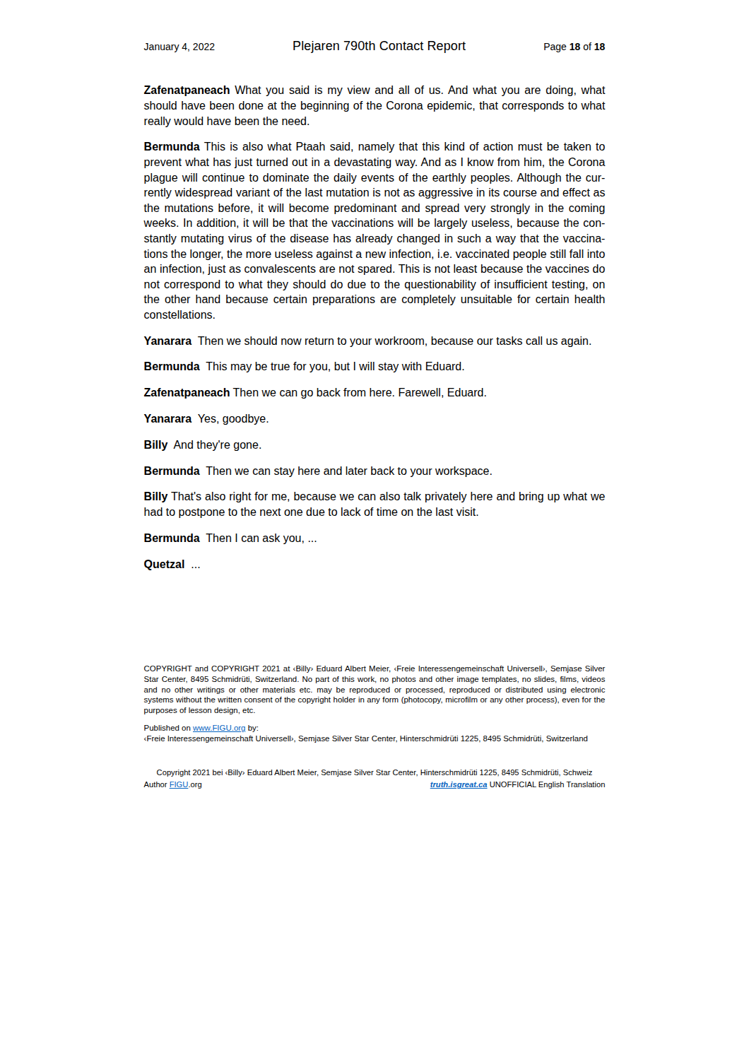January 4, 2022
Plejaren 790th Contact Report
Page 18 of 18
Zafenatpaneach What you said is my view and all of us. And what you are doing, what should have been done at the beginning of the Corona epidemic, that corresponds to what really would have been the need.
Bermunda This is also what Ptaah said, namely that this kind of action must be taken to prevent what has just turned out in a devastating way. And as I know from him, the Corona plague will continue to dominate the daily events of the earthly peoples. Although the currently widespread variant of the last mutation is not as aggressive in its course and effect as the mutations before, it will become predominant and spread very strongly in the coming weeks. In addition, it will be that the vaccinations will be largely useless, because the constantly mutating virus of the disease has already changed in such a way that the vaccinations the longer, the more useless against a new infection, i.e. vaccinated people still fall into an infection, just as convalescents are not spared. This is not least because the vaccines do not correspond to what they should do due to the questionability of insufficient testing, on the other hand because certain preparations are completely unsuitable for certain health constellations.
Yanarara Then we should now return to your workroom, because our tasks call us again.
Bermunda This may be true for you, but I will stay with Eduard.
Zafenatpaneach Then we can go back from here. Farewell, Eduard.
Yanarara Yes, goodbye.
Billy And they're gone.
Bermunda Then we can stay here and later back to your workspace.
Billy That's also right for me, because we can also talk privately here and bring up what we had to postpone to the next one due to lack of time on the last visit.
Bermunda Then I can ask you, ...
Quetzal ...
COPYRIGHT and COPYRIGHT 2021 at ‹Billy› Eduard Albert Meier, ‹Freie Interessengemeinschaft Universell›, Semjase Silver Star Center, 8495 Schmidrüti, Switzerland. No part of this work, no photos and other image templates, no slides, films, videos and no other writings or other materials etc. may be reproduced or processed, reproduced or distributed using electronic systems without the written consent of the copyright holder in any form (photocopy, microfilm or any other process), even for the purposes of lesson design, etc.
Published on www.FIGU.org by:
‹Freie Interessengemeinschaft Universell›, Semjase Silver Star Center, Hinterschmidrüti 1225, 8495 Schmidrüti, Switzerland
Copyright 2021 bei ‹Billy› Eduard Albert Meier, Semjase Silver Star Center, Hinterschmidrüti 1225, 8495 Schmidrüti, Schweiz
Author FIGU.org
truth.isgreat.ca UNOFFICIAL English Translation